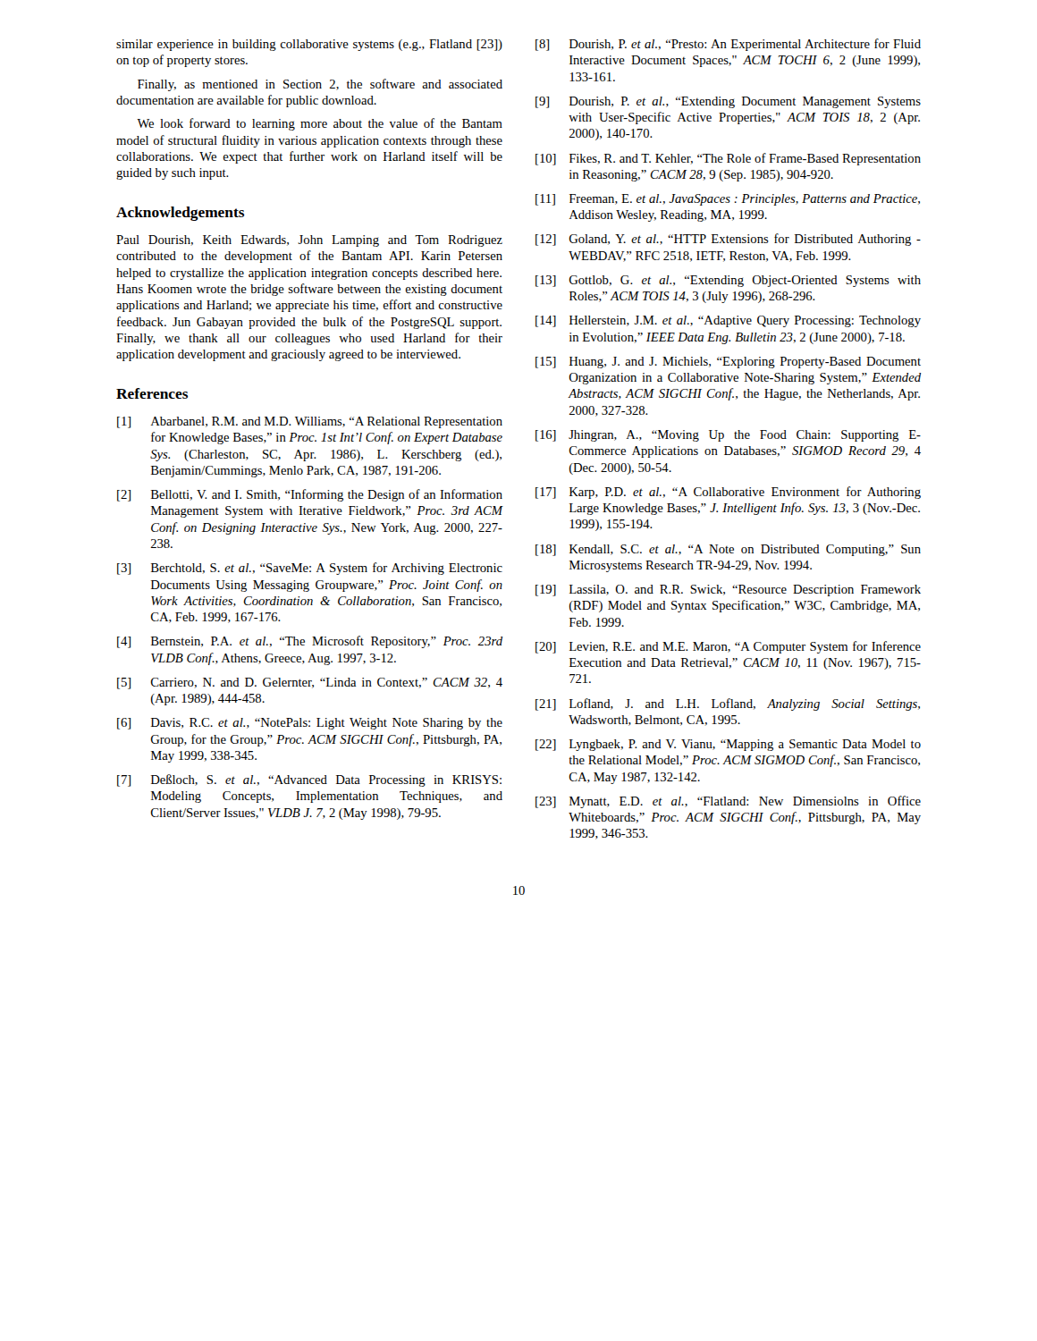similar experience in building collaborative systems (e.g., Flatland [23]) on top of property stores.
Finally, as mentioned in Section 2, the software and associated documentation are available for public download.
We look forward to learning more about the value of the Bantam model of structural fluidity in various application contexts through these collaborations. We expect that further work on Harland itself will be guided by such input.
Acknowledgements
Paul Dourish, Keith Edwards, John Lamping and Tom Rodriguez contributed to the development of the Bantam API. Karin Petersen helped to crystallize the application integration concepts described here. Hans Koomen wrote the bridge software between the existing document applications and Harland; we appreciate his time, effort and constructive feedback. Jun Gabayan provided the bulk of the PostgreSQL support. Finally, we thank all our colleagues who used Harland for their application development and graciously agreed to be interviewed.
References
Abarbanel, R.M. and M.D. Williams, “A Relational Representation for Knowledge Bases,” in Proc. 1st Int’l Conf. on Expert Database Sys. (Charleston, SC, Apr. 1986), L. Kerschberg (ed.), Benjamin/Cummings, Menlo Park, CA, 1987, 191-206.
Bellotti, V. and I. Smith, “Informing the Design of an Information Management System with Iterative Fieldwork,” Proc. 3rd ACM Conf. on Designing Interactive Sys., New York, Aug. 2000, 227-238.
Berchtold, S. et al., “SaveMe: A System for Archiving Electronic Documents Using Messaging Groupware,” Proc. Joint Conf. on Work Activities, Coordination & Collaboration, San Francisco, CA, Feb. 1999, 167-176.
Bernstein, P.A. et al., “The Microsoft Repository,” Proc. 23rd VLDB Conf., Athens, Greece, Aug. 1997, 3-12.
Carriero, N. and D. Gelernter, “Linda in Context,” CACM 32, 4 (Apr. 1989), 444-458.
Davis, R.C. et al., “NotePals: Light Weight Note Sharing by the Group, for the Group,” Proc. ACM SIGCHI Conf., Pittsburgh, PA, May 1999, 338-345.
Deßloch, S. et al., “Advanced Data Processing in KRISYS: Modeling Concepts, Implementation Techniques, and Client/Server Issues," VLDB J. 7, 2 (May 1998), 79-95.
Dourish, P. et al., “Presto: An Experimental Architecture for Fluid Interactive Document Spaces," ACM TOCHI 6, 2 (June 1999), 133-161.
Dourish, P. et al., “Extending Document Management Systems with User-Specific Active Properties," ACM TOIS 18, 2 (Apr. 2000), 140-170.
Fikes, R. and T. Kehler, “The Role of Frame-Based Representation in Reasoning,” CACM 28, 9 (Sep. 1985), 904-920.
Freeman, E. et al., JavaSpaces : Principles, Patterns and Practice, Addison Wesley, Reading, MA, 1999.
Goland, Y. et al., “HTTP Extensions for Distributed Authoring - WEBDAV,” RFC 2518, IETF, Reston, VA, Feb. 1999.
Gottlob, G. et al., “Extending Object-Oriented Systems with Roles,” ACM TOIS 14, 3 (July 1996), 268-296.
Hellerstein, J.M. et al., “Adaptive Query Processing: Technology in Evolution,” IEEE Data Eng. Bulletin 23, 2 (June 2000), 7-18.
Huang, J. and J. Michiels, “Exploring Property-Based Document Organization in a Collaborative Note-Sharing System,” Extended Abstracts, ACM SIGCHI Conf., the Hague, the Netherlands, Apr. 2000, 327-328.
Jhingran, A., “Moving Up the Food Chain: Supporting E-Commerce Applications on Databases,” SIGMOD Record 29, 4 (Dec. 2000), 50-54.
Karp, P.D. et al., “A Collaborative Environment for Authoring Large Knowledge Bases,” J. Intelligent Info. Sys. 13, 3 (Nov.-Dec. 1999), 155-194.
Kendall, S.C. et al., “A Note on Distributed Computing,” Sun Microsystems Research TR-94-29, Nov. 1994.
Lassila, O. and R.R. Swick, “Resource Description Framework (RDF) Model and Syntax Specification,” W3C, Cambridge, MA, Feb. 1999.
Levien, R.E. and M.E. Maron, “A Computer System for Inference Execution and Data Retrieval,” CACM 10, 11 (Nov. 1967), 715-721.
Lofland, J. and L.H. Lofland, Analyzing Social Settings, Wadsworth, Belmont, CA, 1995.
Lyngbaek, P. and V. Vianu, “Mapping a Semantic Data Model to the Relational Model,” Proc. ACM SIGMOD Conf., San Francisco, CA, May 1987, 132-142.
Mynatt, E.D. et al., “Flatland: New Dimensiolns in Office Whiteboards,” Proc. ACM SIGCHI Conf., Pittsburgh, PA, May 1999, 346-353.
10